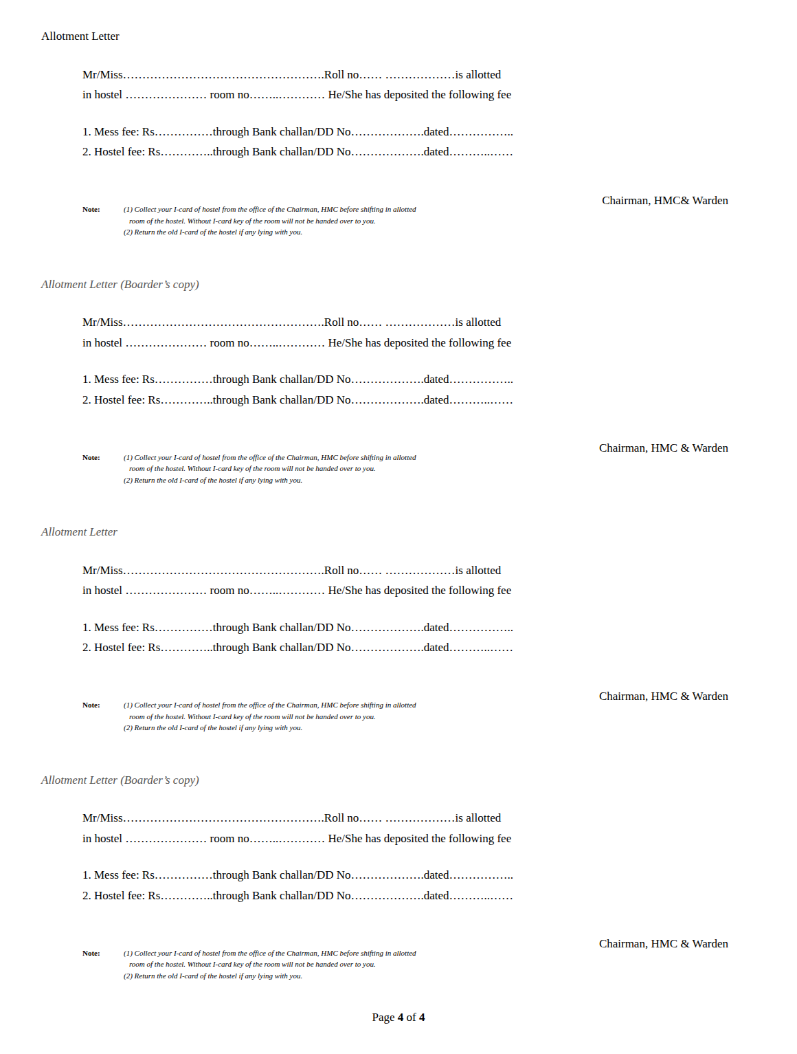Allotment Letter
Mr/Miss…………………………………………….Roll no…… ………………is allotted
in hostel ………………… room no……..………… He/She has deposited the following fee
1. Mess fee: Rs……………through Bank challan/DD No……………….dated……………..
2. Hostel fee: Rs…………..through Bank challan/DD No……………….dated………..……
Chairman, HMC& Warden
Note:
(1) Collect your I-card of hostel from the office of the Chairman, HMC before shifting in allotted
room of the hostel. Without I-card key of the room will not be handed over to you.
(2) Return the old I-card of the hostel if any lying with you.
Allotment Letter (Boarder’s copy)
Mr/Miss…………………………………………….Roll no…… ………………is allotted
in hostel ………………… room no……..………… He/She has deposited the following fee
1. Mess fee: Rs……………through Bank challan/DD No……………….dated……………..
2. Hostel fee: Rs…………..through Bank challan/DD No……………….dated………..……
Chairman, HMC & Warden
Note:
(1) Collect your I-card of hostel from the office of the Chairman, HMC before shifting in allotted
room of the hostel. Without I-card key of the room will not be handed over to you.
(2) Return the old I-card of the hostel if any lying with you.
Allotment Letter
Mr/Miss…………………………………………….Roll no…… ………………is allotted
in hostel ………………… room no……..………… He/She has deposited the following fee
1. Mess fee: Rs……………through Bank challan/DD No……………….dated……………..
2. Hostel fee: Rs…………..through Bank challan/DD No……………….dated………..……
Chairman, HMC & Warden
Note:
(1) Collect your I-card of hostel from the office of the Chairman, HMC before shifting in allotted
room of the hostel. Without I-card key of the room will not be handed over to you.
(2) Return the old I-card of the hostel if any lying with you.
Allotment Letter (Boarder’s copy)
Mr/Miss…………………………………………….Roll no…… ………………is allotted
in hostel ………………… room no……..………… He/She has deposited the following fee
1. Mess fee: Rs……………through Bank challan/DD No……………….dated……………..
2. Hostel fee: Rs…………..through Bank challan/DD No……………….dated………..……
Chairman, HMC & Warden
Note:
(1) Collect your I-card of hostel from the office of the Chairman, HMC before shifting in allotted
room of the hostel. Without I-card key of the room will not be handed over to you.
(2) Return the old I-card of the hostel if any lying with you.
Page 4 of 4